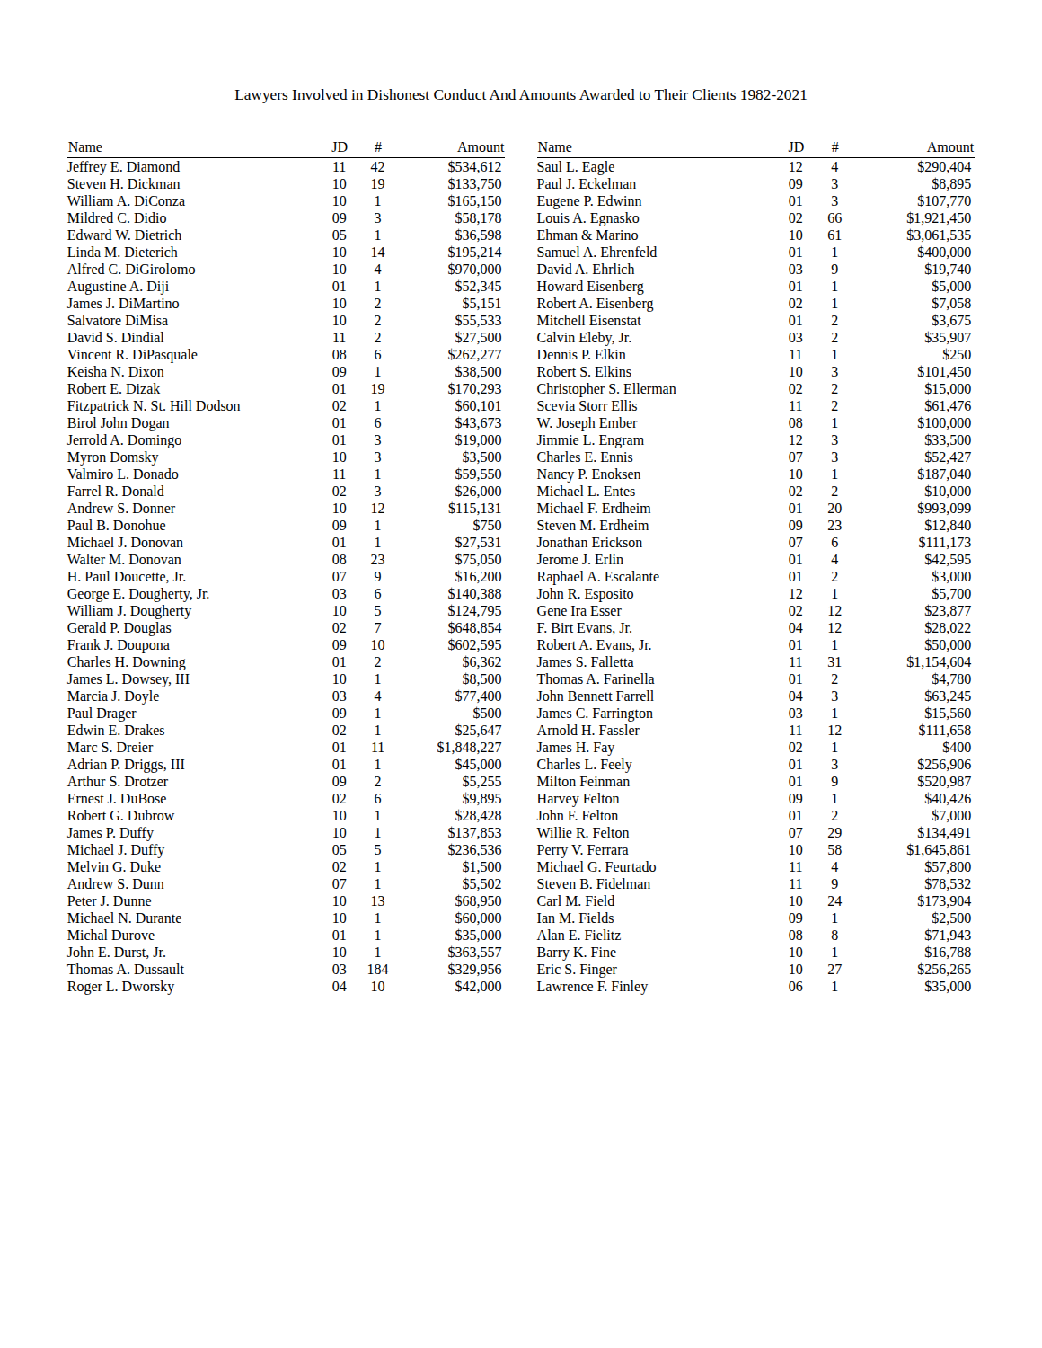Lawyers Involved in Dishonest Conduct And Amounts Awarded to Their Clients 1982-2021
| Name | JD | # | Amount |
| --- | --- | --- | --- |
| Jeffrey E. Diamond | 11 | 42 | $534,612 |
| Steven H. Dickman | 10 | 19 | $133,750 |
| William A. DiConza | 10 | 1 | $165,150 |
| Mildred C. Didio | 09 | 3 | $58,178 |
| Edward W. Dietrich | 05 | 1 | $36,598 |
| Linda M. Dieterich | 10 | 14 | $195,214 |
| Alfred C. DiGirolomo | 10 | 4 | $970,000 |
| Augustine A. Diji | 01 | 1 | $52,345 |
| James J. DiMartino | 10 | 2 | $5,151 |
| Salvatore DiMisa | 10 | 2 | $55,533 |
| David S. Dindial | 11 | 2 | $27,500 |
| Vincent R. DiPasquale | 08 | 6 | $262,277 |
| Keisha N. Dixon | 09 | 1 | $38,500 |
| Robert E. Dizak | 01 | 19 | $170,293 |
| Fitzpatrick N. St. Hill Dodson | 02 | 1 | $60,101 |
| Birol John Dogan | 01 | 6 | $43,673 |
| Jerrold A. Domingo | 01 | 3 | $19,000 |
| Myron Domsky | 10 | 3 | $3,500 |
| Valmiro L. Donado | 11 | 1 | $59,550 |
| Farrel R. Donald | 02 | 3 | $26,000 |
| Andrew S. Donner | 10 | 12 | $115,131 |
| Paul B. Donohue | 09 | 1 | $750 |
| Michael J. Donovan | 01 | 1 | $27,531 |
| Walter M. Donovan | 08 | 23 | $75,050 |
| H. Paul Doucette, Jr. | 07 | 9 | $16,200 |
| George E. Dougherty, Jr. | 03 | 6 | $140,388 |
| William J. Dougherty | 10 | 5 | $124,795 |
| Gerald P. Douglas | 02 | 7 | $648,854 |
| Frank J. Doupona | 09 | 10 | $602,595 |
| Charles H. Downing | 01 | 2 | $6,362 |
| James L. Dowsey, III | 10 | 1 | $8,500 |
| Marcia J. Doyle | 03 | 4 | $77,400 |
| Paul Drager | 09 | 1 | $500 |
| Edwin E. Drakes | 02 | 1 | $25,647 |
| Marc S. Dreier | 01 | 11 | $1,848,227 |
| Adrian P. Driggs, III | 01 | 1 | $45,000 |
| Arthur S. Drotzer | 09 | 2 | $5,255 |
| Ernest J. DuBose | 02 | 6 | $9,895 |
| Robert G. Dubrow | 10 | 1 | $28,428 |
| James P. Duffy | 10 | 1 | $137,853 |
| Michael J. Duffy | 05 | 5 | $236,536 |
| Melvin G. Duke | 02 | 1 | $1,500 |
| Andrew S. Dunn | 07 | 1 | $5,502 |
| Peter J. Dunne | 10 | 13 | $68,950 |
| Michael N. Durante | 10 | 1 | $60,000 |
| Michal Durove | 01 | 1 | $35,000 |
| John E. Durst, Jr. | 10 | 1 | $363,557 |
| Thomas A. Dussault | 03 | 184 | $329,956 |
| Roger L. Dworsky | 04 | 10 | $42,000 |
| Name | JD | # | Amount |
| --- | --- | --- | --- |
| Saul L. Eagle | 12 | 4 | $290,404 |
| Paul J. Eckelman | 09 | 3 | $8,895 |
| Eugene P. Edwinn | 01 | 3 | $107,770 |
| Louis A. Egnasko | 02 | 66 | $1,921,450 |
| Ehman & Marino | 10 | 61 | $3,061,535 |
| Samuel A. Ehrenfeld | 01 | 1 | $400,000 |
| David A. Ehrlich | 03 | 9 | $19,740 |
| Howard Eisenberg | 01 | 1 | $5,000 |
| Robert A. Eisenberg | 02 | 1 | $7,058 |
| Mitchell Eisenstat | 01 | 2 | $3,675 |
| Calvin Eleby, Jr. | 03 | 2 | $35,907 |
| Dennis P. Elkin | 11 | 1 | $250 |
| Robert S. Elkins | 10 | 3 | $101,450 |
| Christopher S. Ellerman | 02 | 2 | $15,000 |
| Scevia Storr Ellis | 11 | 2 | $61,476 |
| W. Joseph Ember | 08 | 1 | $100,000 |
| Jimmie L. Engram | 12 | 3 | $33,500 |
| Charles E. Ennis | 07 | 3 | $52,427 |
| Nancy P. Enoksen | 10 | 1 | $187,040 |
| Michael L. Entes | 02 | 2 | $10,000 |
| Michael F. Erdheim | 01 | 20 | $993,099 |
| Steven M. Erdheim | 09 | 23 | $12,840 |
| Jonathan Erickson | 07 | 6 | $111,173 |
| Jerome J. Erlin | 01 | 4 | $42,595 |
| Raphael A. Escalante | 01 | 2 | $3,000 |
| John R. Esposito | 12 | 1 | $5,700 |
| Gene Ira Esser | 02 | 12 | $23,877 |
| F. Birt Evans, Jr. | 04 | 12 | $28,022 |
| Robert A. Evans, Jr. | 01 | 1 | $50,000 |
| James S. Falletta | 11 | 31 | $1,154,604 |
| Thomas A. Farinella | 01 | 2 | $4,780 |
| John Bennett Farrell | 04 | 3 | $63,245 |
| James C. Farrington | 03 | 1 | $15,560 |
| Arnold H. Fassler | 11 | 12 | $111,658 |
| James H. Fay | 02 | 1 | $400 |
| Charles L. Feely | 01 | 3 | $256,906 |
| Milton Feinman | 01 | 9 | $520,987 |
| Harvey Felton | 09 | 1 | $40,426 |
| John F. Felton | 01 | 2 | $7,000 |
| Willie R. Felton | 07 | 29 | $134,491 |
| Perry V. Ferrara | 10 | 58 | $1,645,861 |
| Michael G. Feurtado | 11 | 4 | $57,800 |
| Steven B. Fidelman | 11 | 9 | $78,532 |
| Carl M. Field | 10 | 24 | $173,904 |
| Ian M. Fields | 09 | 1 | $2,500 |
| Alan E. Fielitz | 08 | 8 | $71,943 |
| Barry K. Fine | 10 | 1 | $16,788 |
| Eric S. Finger | 10 | 27 | $256,265 |
| Lawrence F. Finley | 06 | 1 | $35,000 |